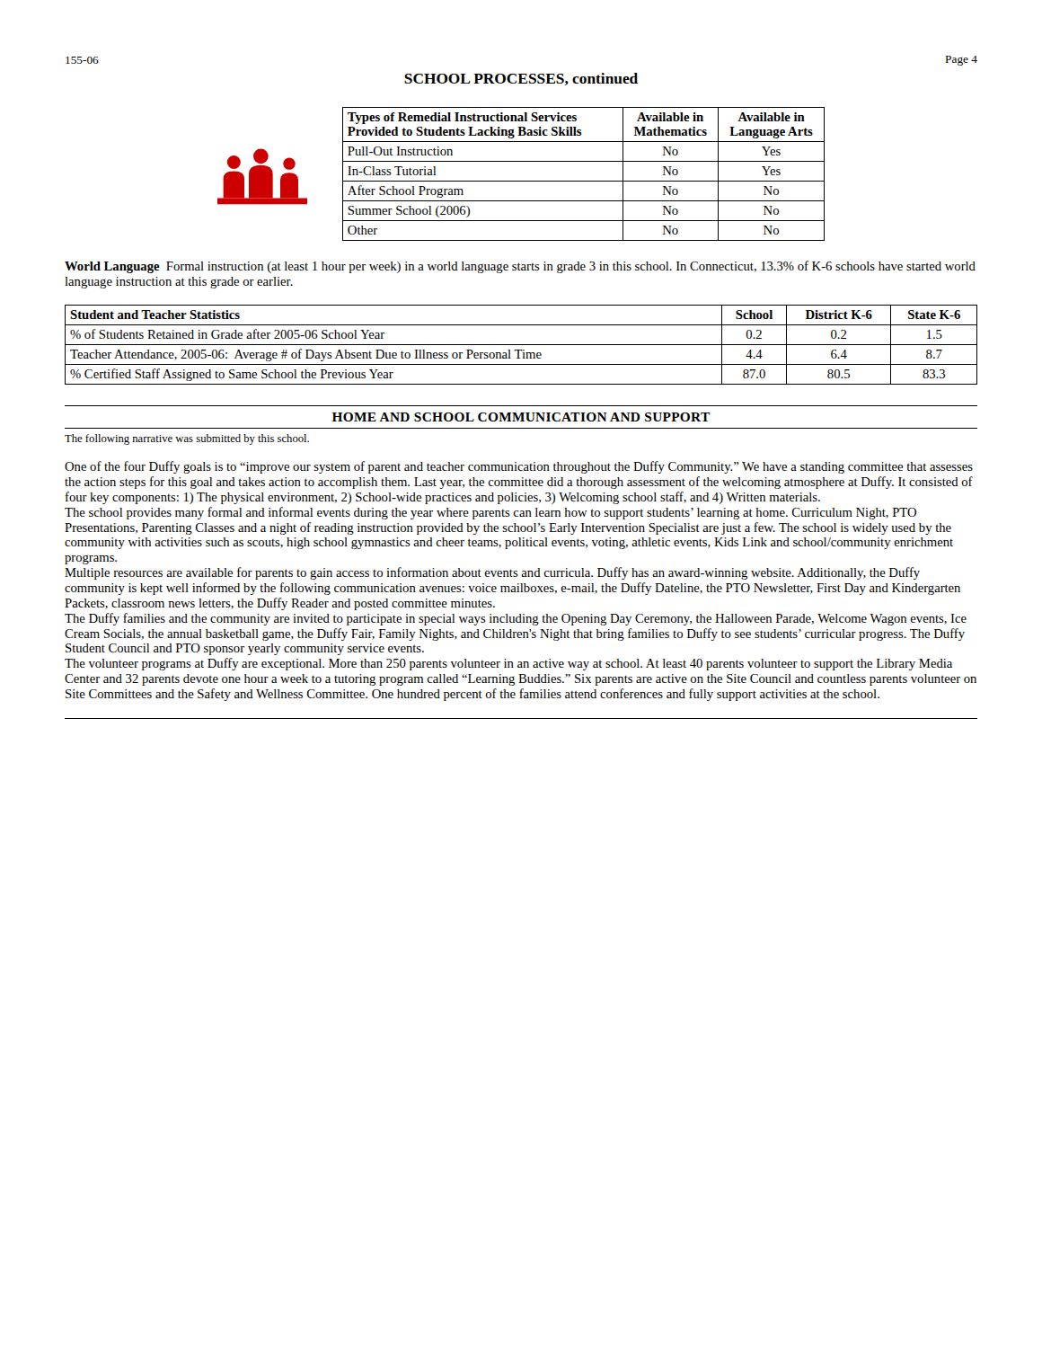155-06 Page 4
SCHOOL PROCESSES, continued
| Types of Remedial Instructional Services Provided to Students Lacking Basic Skills | Available in Mathematics | Available in Language Arts |
| --- | --- | --- |
| Pull-Out Instruction | No | Yes |
| In-Class Tutorial | No | Yes |
| After School Program | No | No |
| Summer School (2006) | No | No |
| Other | No | No |
World Language Formal instruction (at least 1 hour per week) in a world language starts in grade 3 in this school. In Connecticut, 13.3% of K-6 schools have started world language instruction at this grade or earlier.
| Student and Teacher Statistics | School | District K-6 | State K-6 |
| --- | --- | --- | --- |
| % of Students Retained in Grade after 2005-06 School Year | 0.2 | 0.2 | 1.5 |
| Teacher Attendance, 2005-06: Average # of Days Absent Due to Illness or Personal Time | 4.4 | 6.4 | 8.7 |
| % Certified Staff Assigned to Same School the Previous Year | 87.0 | 80.5 | 83.3 |
HOME AND SCHOOL COMMUNICATION AND SUPPORT
The following narrative was submitted by this school.
One of the four Duffy goals is to “improve our system of parent and teacher communication throughout the Duffy Community.” We have a standing committee that assesses the action steps for this goal and takes action to accomplish them. Last year, the committee did a thorough assessment of the welcoming atmosphere at Duffy. It consisted of four key components: 1) The physical environment, 2) School-wide practices and policies, 3) Welcoming school staff, and 4) Written materials.
The school provides many formal and informal events during the year where parents can learn how to support students’ learning at home. Curriculum Night, PTO Presentations, Parenting Classes and a night of reading instruction provided by the school’s Early Intervention Specialist are just a few. The school is widely used by the community with activities such as scouts, high school gymnastics and cheer teams, political events, voting, athletic events, Kids Link and school/community enrichment programs.
Multiple resources are available for parents to gain access to information about events and curricula. Duffy has an award-winning website. Additionally, the Duffy community is kept well informed by the following communication avenues: voice mailboxes, e-mail, the Duffy Dateline, the PTO Newsletter, First Day and Kindergarten Packets, classroom news letters, the Duffy Reader and posted committee minutes.
The Duffy families and the community are invited to participate in special ways including the Opening Day Ceremony, the Halloween Parade, Welcome Wagon events, Ice Cream Socials, the annual basketball game, the Duffy Fair, Family Nights, and Children's Night that bring families to Duffy to see students’ curricular progress. The Duffy Student Council and PTO sponsor yearly community service events.
The volunteer programs at Duffy are exceptional. More than 250 parents volunteer in an active way at school. At least 40 parents volunteer to support the Library Media Center and 32 parents devote one hour a week to a tutoring program called “Learning Buddies.” Six parents are active on the Site Council and countless parents volunteer on Site Committees and the Safety and Wellness Committee. One hundred percent of the families attend conferences and fully support activities at the school.